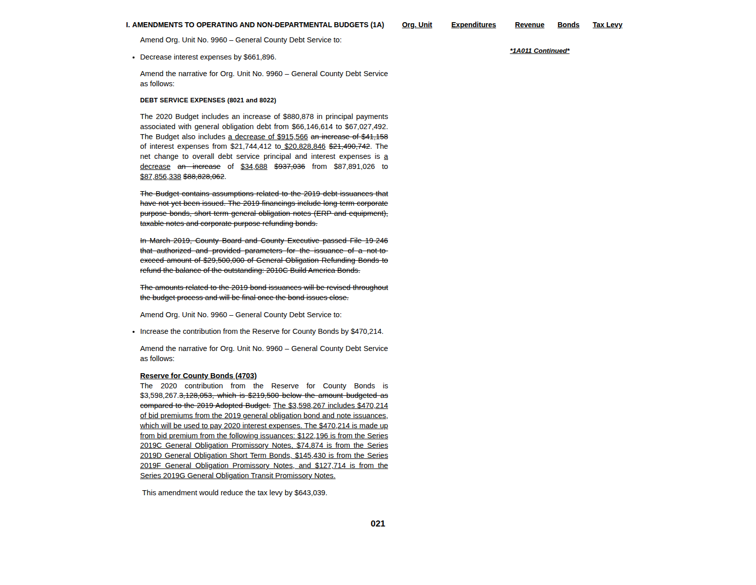| I. | Amendments to Operating and Non-Departmental Budgets (1A) | Org. Unit | Expenditures | Revenue | Bonds | Tax Levy |
*1A011 Continued*
Amend Org. Unit No. 9960 – General County Debt Service to:
Decrease interest expenses by $661,896.
Amend the narrative for Org. Unit No. 9960 – General County Debt Service as follows:
DEBT SERVICE EXPENSES (8021 and 8022)
The 2020 Budget includes an increase of $880,878 in principal payments associated with general obligation debt from $66,146,614 to $67,027,492. The Budget also includes a decrease of $915,566 an increase of $41,158 of interest expenses from $21,744,412 to $20,828,846 $21,490,742. The net change to overall debt service principal and interest expenses is a decrease an increase of $34,688 $937,036 from $87,891,026 to $87,856,338 $88,828,062.
The Budget contains assumptions related to the 2019 debt issuances that have not yet been issued. The 2019 financings include long term corporate purpose bonds, short term general obligation notes (ERP and equipment), taxable notes and corporate purpose refunding bonds.
In March 2019, County Board and County Executive passed File 19-246 that authorized and provided parameters for the issuance of a not-to-exceed amount of $29,500,000 of General Obligation Refunding Bonds to refund the balance of the outstanding: 2010C Build America Bonds.
The amounts related to the 2019 bond issuances will be revised throughout the budget process and will be final once the bond issues close.
Amend Org. Unit No. 9960 – General County Debt Service to:
Increase the contribution from the Reserve for County Bonds by $470,214.
Amend the narrative for Org. Unit No. 9960 – General County Debt Service as follows:
Reserve for County Bonds (4703)
The 2020 contribution from the Reserve for County Bonds is $3,598,267.3,128,053, which is $219,500 below the amount budgeted as compared to the 2019 Adopted Budget. The $3,598,267 includes $470,214 of bid premiums from the 2019 general obligation bond and note issuances, which will be used to pay 2020 interest expenses. The $470,214 is made up from bid premium from the following issuances: $122,196 is from the Series 2019C General Obligation Promissory Notes, $74,874 is from the Series 2019D General Obligation Short Term Bonds, $145,430 is from the Series 2019F General Obligation Promissory Notes, and $127,714 is from the Series 2019G General Obligation Transit Promissory Notes.
This amendment would reduce the tax levy by $643,039.
021